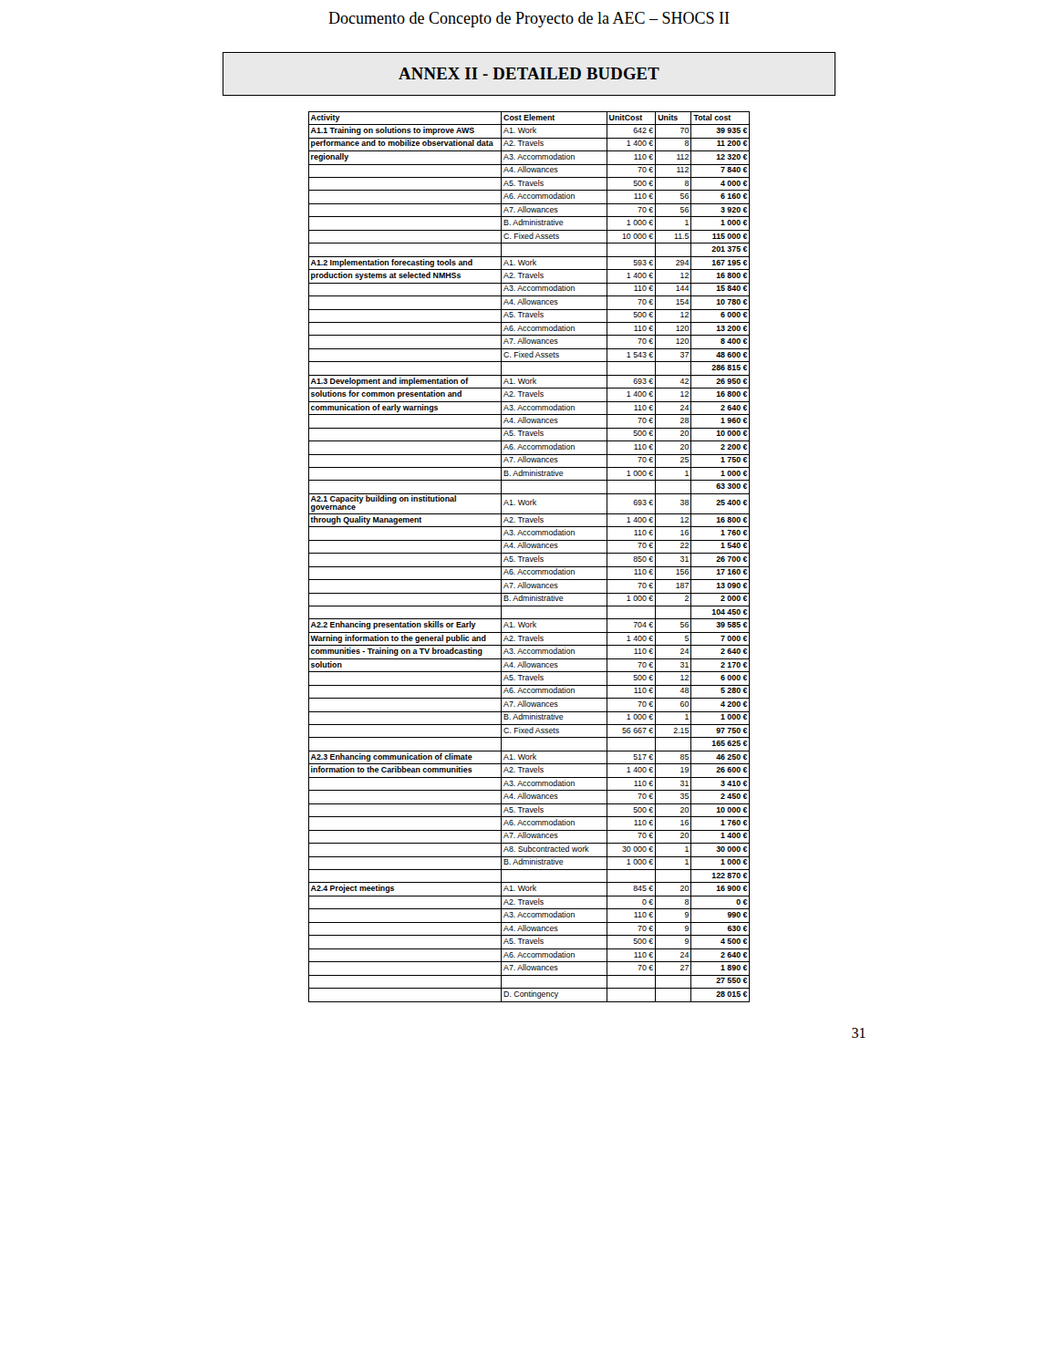Documento de Concepto de Proyecto de la AEC – SHOCS II
ANNEX II - DETAILED BUDGET
| Activity | Cost Element | UnitCost | Units | Total cost |
| --- | --- | --- | --- | --- |
| A1.1 Training on solutions to improve AWS | A1. Work | 642 € | 70 | 39 935 € |
| performance and to mobilize observational data | A2. Travels | 1 400 € | 8 | 11 200 € |
| regionally | A3. Accommodation | 110 € | 112 | 12 320 € |
| | A4. Allowances | 70 € | 112 | 7 840 € |
| | A5. Travels | 500 € | 8 | 4 000 € |
| | A6. Accommodation | 110 € | 56 | 6 160 € |
| | A7. Allowances | 70 € | 56 | 3 920 € |
| | B. Administrative | 1 000 € | 1 | 1 000 € |
| | C. Fixed Assets | 10 000 € | 11.5 | 115 000 € |
| | | | | 201 375 € |
| A1.2 Implementation forecasting tools and | A1. Work | 593 € | 294 | 167 195 € |
| production systems at selected NMHSs | A2. Travels | 1 400 € | 12 | 16 800 € |
| | A3. Accommodation | 110 € | 144 | 15 840 € |
| | A4. Allowances | 70 € | 154 | 10 780 € |
| | A5. Travels | 500 € | 12 | 6 000 € |
| | A6. Accommodation | 110 € | 120 | 13 200 € |
| | A7. Allowances | 70 € | 120 | 8 400 € |
| | C. Fixed Assets | 1 543 € | 37 | 48 600 € |
| | | | | 286 815 € |
| A1.3 Development and implementation of | A1. Work | 693 € | 42 | 26 950 € |
| solutions for common presentation and | A2. Travels | 1 400 € | 12 | 16 800 € |
| communication of early warnings | A3. Accommodation | 110 € | 24 | 2 640 € |
| | A4. Allowances | 70 € | 28 | 1 960 € |
| | A5. Travels | 500 € | 20 | 10 000 € |
| | A6. Accommodation | 110 € | 20 | 2 200 € |
| | A7. Allowances | 70 € | 25 | 1 750 € |
| | B. Administrative | 1 000 € | 1 | 1 000 € |
| | | | | 63 300 € |
| A2.1 Capacity building on institutional governance | A1. Work | 693 € | 38 | 25 400 € |
| through Quality Management | A2. Travels | 1 400 € | 12 | 16 800 € |
| | A3. Accommodation | 110 € | 16 | 1 760 € |
| | A4. Allowances | 70 € | 22 | 1 540 € |
| | A5. Travels | 850 € | 31 | 26 700 € |
| | A6. Accommodation | 110 € | 156 | 17 160 € |
| | A7. Allowances | 70 € | 187 | 13 090 € |
| | B. Administrative | 1 000 € | 2 | 2 000 € |
| | | | | 104 450 € |
| A2.2 Enhancing presentation skills or Early | A1. Work | 704 € | 56 | 39 585 € |
| Warning information to the general public and | A2. Travels | 1 400 € | 5 | 7 000 € |
| communities - Training on a TV broadcasting | A3. Accommodation | 110 € | 24 | 2 640 € |
| solution | A4. Allowances | 70 € | 31 | 2 170 € |
| | A5. Travels | 500 € | 12 | 6 000 € |
| | A6. Accommodation | 110 € | 48 | 5 280 € |
| | A7. Allowances | 70 € | 60 | 4 200 € |
| | B. Administrative | 1 000 € | 1 | 1 000 € |
| | C. Fixed Assets | 56 667 € | 2.15 | 97 750 € |
| | | | | 165 625 € |
| A2.3 Enhancing communication of climate | A1. Work | 517 € | 85 | 46 250 € |
| information to the Caribbean communities | A2. Travels | 1 400 € | 19 | 26 600 € |
| | A3. Accommodation | 110 € | 31 | 3 410 € |
| | A4. Allowances | 70 € | 35 | 2 450 € |
| | A5. Travels | 500 € | 20 | 10 000 € |
| | A6. Accommodation | 110 € | 16 | 1 760 € |
| | A7. Allowances | 70 € | 20 | 1 400 € |
| | A8. Subcontracted work | 30 000 € | 1 | 30 000 € |
| | B. Administrative | 1 000 € | 1 | 1 000 € |
| | | | | 122 870 € |
| A2.4 Project meetings | A1. Work | 845 € | 20 | 16 900 € |
| | A2. Travels | 0 € | 8 | 0 € |
| | A3. Accommodation | 110 € | 9 | 990 € |
| | A4. Allowances | 70 € | 9 | 630 € |
| | A5. Travels | 500 € | 9 | 4 500 € |
| | A6. Accommodation | 110 € | 24 | 2 640 € |
| | A7. Allowances | 70 € | 27 | 1 890 € |
| | | | | 27 550 € |
| | D. Contingency | | | 28 015 € |
31